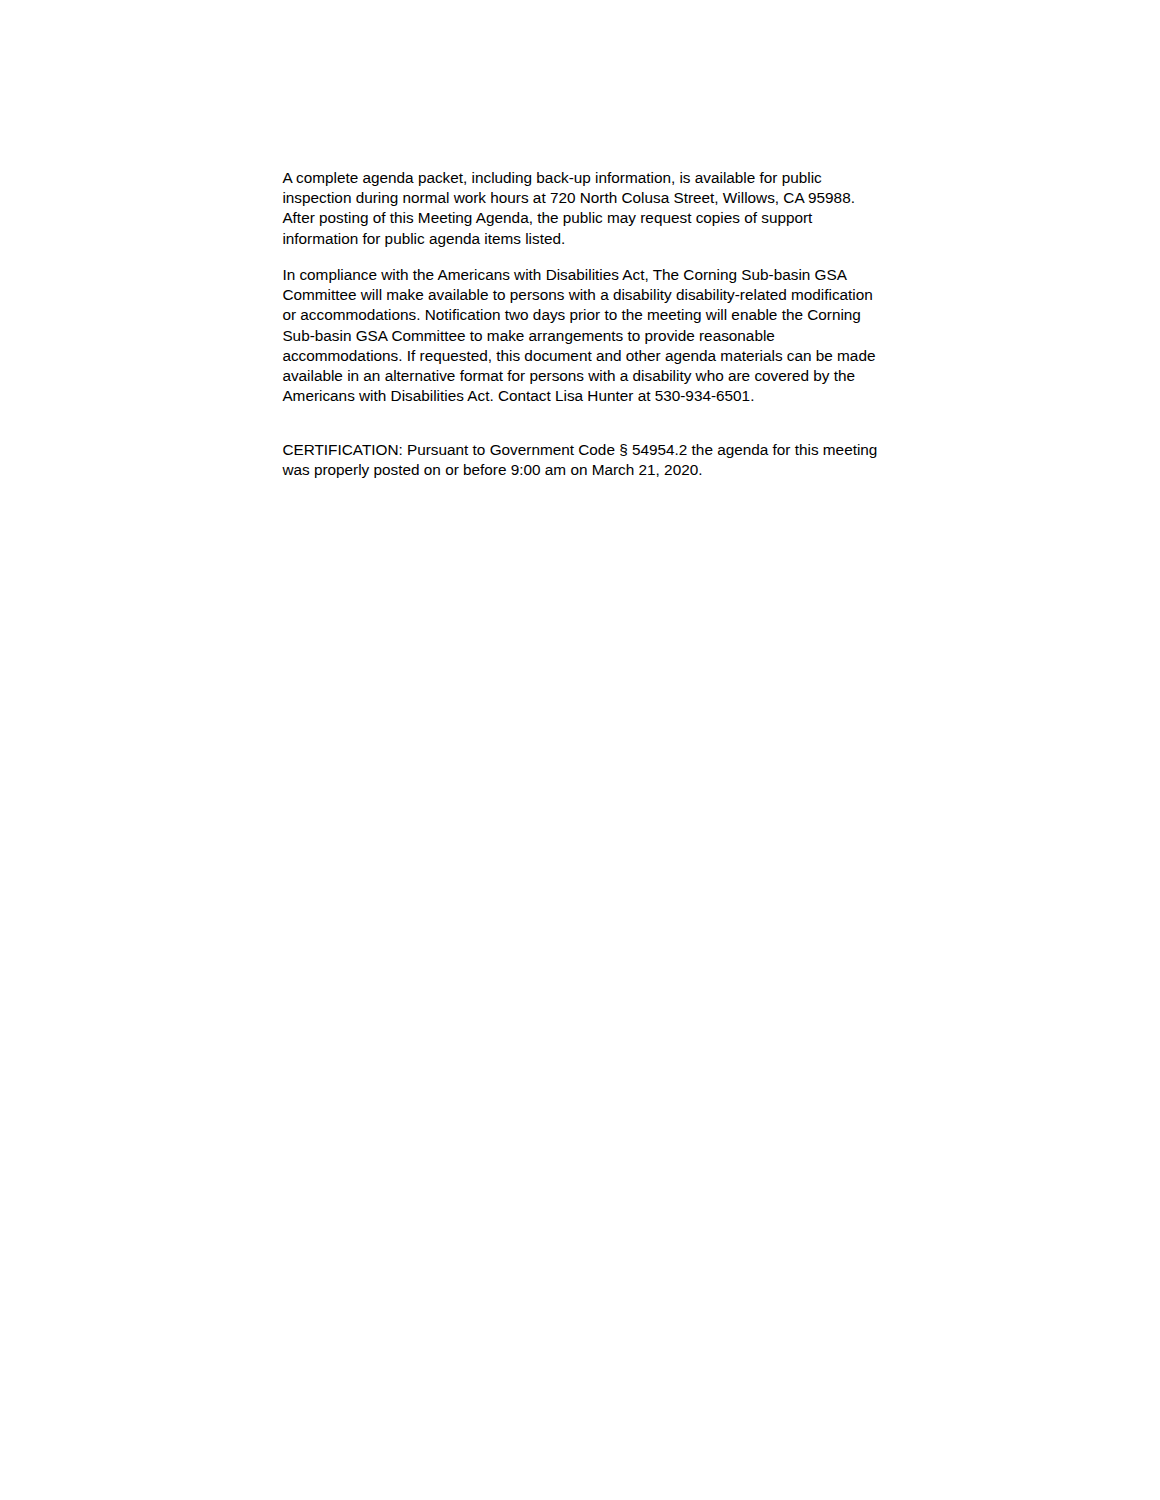A complete agenda packet, including back-up information, is available for public inspection during normal work hours at 720 North Colusa Street, Willows, CA 95988. After posting of this Meeting Agenda, the public may request copies of support information for public agenda items listed.
In compliance with the Americans with Disabilities Act, The Corning Sub-basin GSA Committee will make available to persons with a disability disability-related modification or accommodations. Notification two days prior to the meeting will enable the Corning Sub-basin GSA Committee to make arrangements to provide reasonable accommodations. If requested, this document and other agenda materials can be made available in an alternative format for persons with a disability who are covered by the Americans with Disabilities Act. Contact Lisa Hunter at 530-934-6501.
CERTIFICATION: Pursuant to Government Code § 54954.2 the agenda for this meeting was properly posted on or before 9:00 am on March 21, 2020.